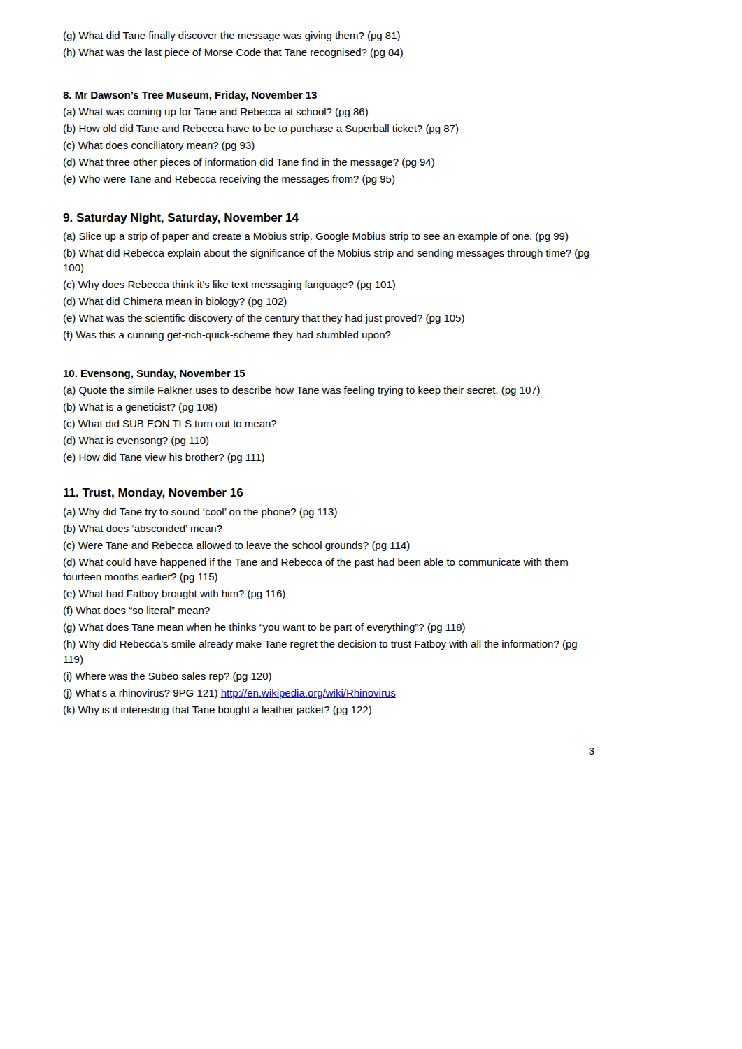(g) What did Tane finally discover the message was giving them? (pg 81)
(h) What was the last piece of Morse Code that Tane recognised? (pg 84)
8. Mr Dawson’s Tree Museum, Friday, November 13
(a) What was coming up for Tane and Rebecca at school? (pg 86)
(b) How old did Tane and Rebecca have to be to purchase a Superball ticket? (pg 87)
(c) What does conciliatory mean? (pg 93)
(d) What three other pieces of information did Tane find in the message? (pg 94)
(e) Who were Tane and Rebecca receiving the messages from? (pg 95)
9. Saturday Night, Saturday, November 14
(a) Slice up a strip of paper and create a Mobius strip. Google Mobius strip to see an example of one. (pg 99)
(b) What did Rebecca explain about the significance of the Mobius strip and sending messages through time? (pg 100)
(c) Why does Rebecca think it’s like text messaging language? (pg 101)
(d) What did Chimera mean in biology? (pg 102)
(e) What was the scientific discovery of the century that they had just proved? (pg 105)
(f) Was this a cunning get-rich-quick-scheme they had stumbled upon?
10. Evensong, Sunday, November 15
(a) Quote the simile Falkner uses to describe how Tane was feeling trying to keep their secret. (pg 107)
(b) What is a geneticist? (pg 108)
(c) What did SUB EON TLS turn out to mean?
(d) What is evensong? (pg 110)
(e) How did Tane view his brother? (pg 111)
11. Trust, Monday, November 16
(a) Why did Tane try to sound ‘cool’ on the phone? (pg 113)
(b) What does ‘absconded’ mean?
(c) Were Tane and Rebecca allowed to leave the school grounds? (pg 114)
(d) What could have happened if the Tane and Rebecca of the past had been able to communicate with them fourteen months earlier? (pg 115)
(e) What had Fatboy brought with him? (pg 116)
(f) What does “so literal” mean?
(g) What does Tane mean when he thinks “you want to be part of everything”? (pg 118)
(h) Why did Rebecca’s smile already make Tane regret the decision to trust Fatboy with all the information? (pg 119)
(i) Where was the Subeo sales rep? (pg 120)
(j) What’s a rhinovirus? 9PG 121) http://en.wikipedia.org/wiki/Rhinovirus
(k) Why is it interesting that Tane bought a leather jacket? (pg 122)
3